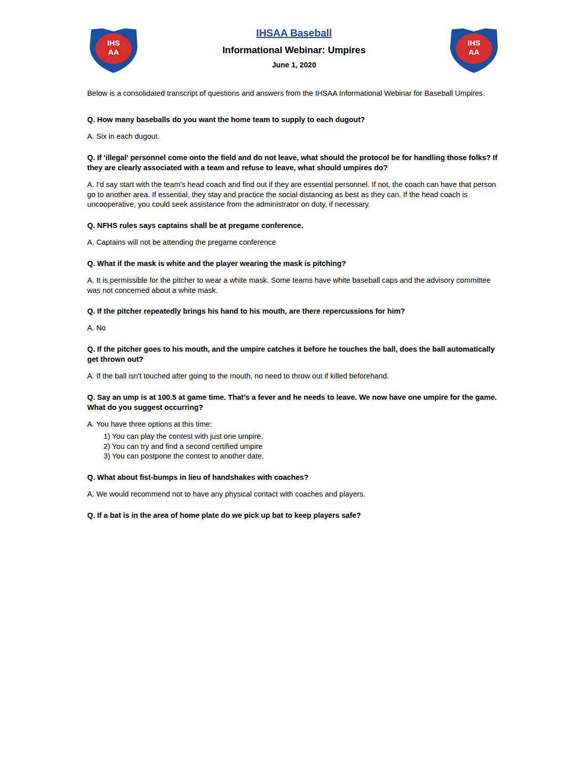IHS AA
IHS AA
IHSAA Baseball
Informational Webinar: Umpires
June 1, 2020
Below is a consolidated transcript of questions and answers from the IHSAA Informational Webinar for Baseball Umpires.
Q. How many baseballs do you want the home team to supply to each dugout?
A. Six in each dugout.
Q. If 'illegal' personnel come onto the field and do not leave, what should the protocol be for handling those folks? If they are clearly associated with a team and refuse to leave, what should umpires do?
A. I'd say start with the team's head coach and find out if they are essential personnel. If not, the coach can have that person go to another area. If essential, they stay and practice the social distancing as best as they can. If the head coach is uncooperative, you could seek assistance from the administrator on duty, if necessary.
Q. NFHS rules says captains shall be at pregame conference.
A. Captains will not be attending the pregame conference
Q. What if the mask is white and the player wearing the mask is pitching?
A. It is permissible for the pitcher to wear a white mask. Some teams have white baseball caps and the advisory committee was not concerned about a white mask.
Q. If the pitcher repeatedly brings his hand to his mouth, are there repercussions for him?
A. No
Q. If the pitcher goes to his mouth, and the umpire catches it before he touches the ball, does the ball automatically get thrown out?
A. If the ball isn't touched after going to the mouth, no need to throw out if killed beforehand.
Q. Say an ump is at 100.5 at game time. That’s a fever and he needs to leave. We now have one umpire for the game. What do you suggest occurring?
A. You have three options at this time:
1) You can play the contest with just one umpire.
2) You can try and find a second certified umpire
3) You can postpone the contest to another date.
Q. What about fist-bumps in lieu of handshakes with coaches?
A. We would recommend not to have any physical contact with coaches and players.
Q. If a bat is in the area of home plate do we pick up bat to keep players safe?